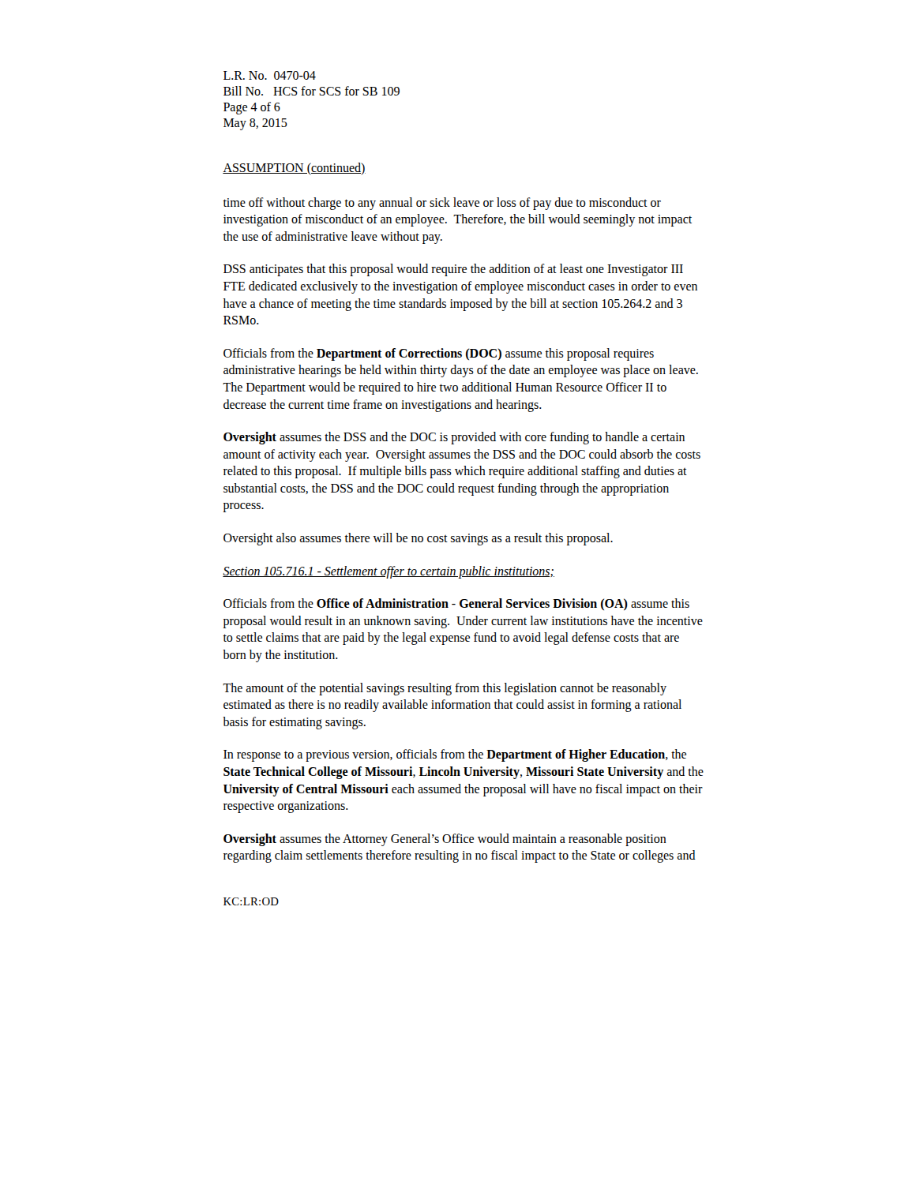L.R. No. 0470-04
Bill No. HCS for SCS for SB 109
Page 4 of 6
May 8, 2015
ASSUMPTION (continued)
time off without charge to any annual or sick leave or loss of pay due to misconduct or investigation of misconduct of an employee. Therefore, the bill would seemingly not impact the use of administrative leave without pay.
DSS anticipates that this proposal would require the addition of at least one Investigator III FTE dedicated exclusively to the investigation of employee misconduct cases in order to even have a chance of meeting the time standards imposed by the bill at section 105.264.2 and 3 RSMo.
Officials from the Department of Corrections (DOC) assume this proposal requires administrative hearings be held within thirty days of the date an employee was place on leave. The Department would be required to hire two additional Human Resource Officer II to decrease the current time frame on investigations and hearings.
Oversight assumes the DSS and the DOC is provided with core funding to handle a certain amount of activity each year. Oversight assumes the DSS and the DOC could absorb the costs related to this proposal. If multiple bills pass which require additional staffing and duties at substantial costs, the DSS and the DOC could request funding through the appropriation process.
Oversight also assumes there will be no cost savings as a result this proposal.
Section 105.716.1 - Settlement offer to certain public institutions;
Officials from the Office of Administration - General Services Division (OA) assume this proposal would result in an unknown saving. Under current law institutions have the incentive to settle claims that are paid by the legal expense fund to avoid legal defense costs that are born by the institution.
The amount of the potential savings resulting from this legislation cannot be reasonably estimated as there is no readily available information that could assist in forming a rational basis for estimating savings.
In response to a previous version, officials from the Department of Higher Education, the State Technical College of Missouri, Lincoln University, Missouri State University and the University of Central Missouri each assumed the proposal will have no fiscal impact on their respective organizations.
Oversight assumes the Attorney General’s Office would maintain a reasonable position regarding claim settlements therefore resulting in no fiscal impact to the State or colleges and
KC:LR:OD